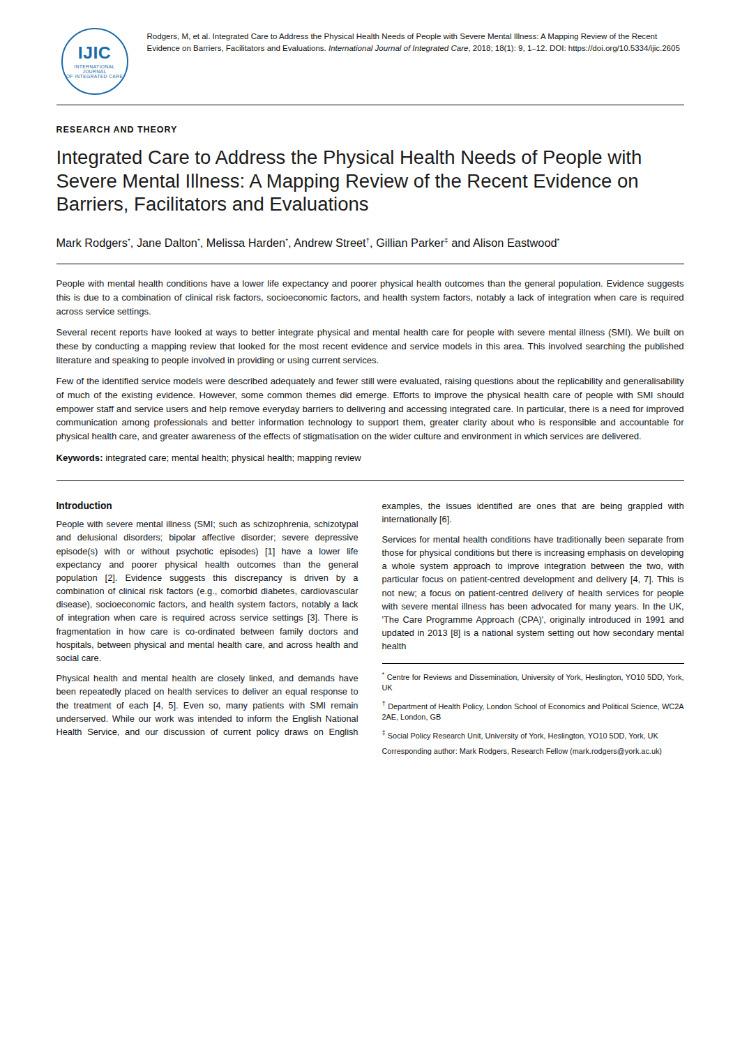IJIC International Journal
of Integrated Care
Rodgers, M, et al. Integrated Care to Address the Physical Health Needs of People with Severe Mental Illness: A Mapping Review of the Recent Evidence on Barriers, Facilitators and Evaluations. International Journal of Integrated Care, 2018; 18(1): 9, 1–12. DOI: https://doi.org/10.5334/ijic.2605
RESEARCH AND THEORY
Integrated Care to Address the Physical Health Needs of People with Severe Mental Illness: A Mapping Review of the Recent Evidence on Barriers, Facilitators and Evaluations
Mark Rodgers*, Jane Dalton*, Melissa Harden*, Andrew Street†, Gillian Parker‡ and Alison Eastwood*
People with mental health conditions have a lower life expectancy and poorer physical health outcomes than the general population. Evidence suggests this is due to a combination of clinical risk factors, socioeconomic factors, and health system factors, notably a lack of integration when care is required across service settings.
Several recent reports have looked at ways to better integrate physical and mental health care for people with severe mental illness (SMI). We built on these by conducting a mapping review that looked for the most recent evidence and service models in this area. This involved searching the published literature and speaking to people involved in providing or using current services.
Few of the identified service models were described adequately and fewer still were evaluated, raising questions about the replicability and generalisability of much of the existing evidence. However, some common themes did emerge. Efforts to improve the physical health care of people with SMI should empower staff and service users and help remove everyday barriers to delivering and accessing integrated care. In particular, there is a need for improved communication among professionals and better information technology to support them, greater clarity about who is responsible and accountable for physical health care, and greater awareness of the effects of stigmatisation on the wider culture and environment in which services are delivered.
Keywords: integrated care; mental health; physical health; mapping review
Introduction
People with severe mental illness (SMI; such as schizophrenia, schizotypal and delusional disorders; bipolar affective disorder; severe depressive episode(s) with or without psychotic episodes) [1] have a lower life expectancy and poorer physical health outcomes than the general population [2]. Evidence suggests this discrepancy is driven by a combination of clinical risk factors (e.g., comorbid diabetes, cardiovascular disease), socioeconomic factors, and health system factors, notably a lack of integration when care is required across service settings [3]. There is fragmentation in how care is co-ordinated between family doctors and hospitals, between physical and mental health care, and across health and social care.
Physical health and mental health are closely linked, and demands have been repeatedly placed on health services to deliver an equal response to the treatment of each [4, 5]. Even so, many patients with SMI remain underserved. While our work was intended to inform the English National Health Service, and our discussion of current policy draws on English examples, the issues identified are ones that are being grappled with internationally [6].
Services for mental health conditions have traditionally been separate from those for physical conditions but there is increasing emphasis on developing a whole system approach to improve integration between the two, with particular focus on patient-centred development and delivery [4, 7]. This is not new; a focus on patient-centred delivery of health services for people with severe mental illness has been advocated for many years. In the UK, 'The Care Programme Approach (CPA)', originally introduced in 1991 and updated in 2013 [8] is a national system setting out how secondary mental health
* Centre for Reviews and Dissemination, University of York, Heslington, YO10 5DD, York, UK
† Department of Health Policy, London School of Economics and Political Science, WC2A 2AE, London, GB
‡ Social Policy Research Unit, University of York, Heslington, YO10 5DD, York, UK
Corresponding author: Mark Rodgers, Research Fellow (mark.rodgers@york.ac.uk)